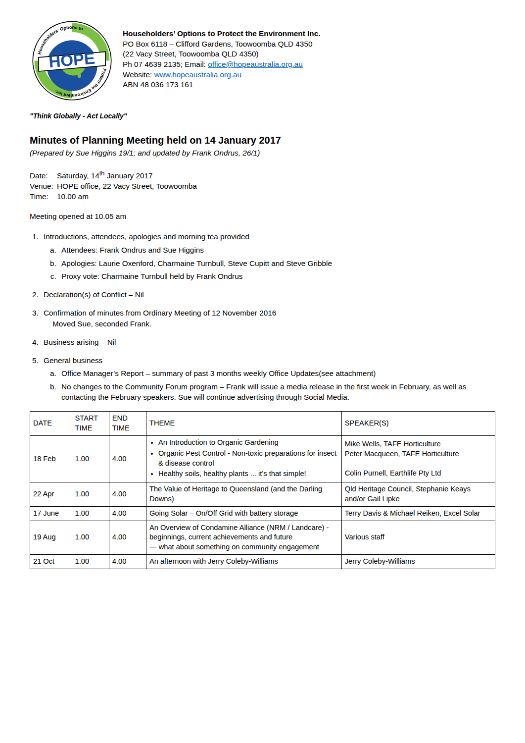HOPE Householders’ Options to Protect the Environment Inc.
Householders’ Options to Protect the Environment Inc.
PO Box 6118 – Clifford Gardens, Toowoomba QLD 4350
(22 Vacy Street, Toowoomba QLD 4350)
Ph 07 4639 2135; Email: office@hopeaustralia.org.au
Website: www.hopeaustralia.org.au
ABN 48 036 173 161
"Think Globally - Act Locally"
Minutes of Planning Meeting held on 14 January 2017
(Prepared by Sue Higgins 19/1; and updated by Frank Ondrus, 26/1)
Date: Saturday, 14th January 2017
Venue: HOPE office, 22 Vacy Street, Toowoomba
Time: 10.00 am
Meeting opened at 10.05 am
Introductions, attendees, apologies and morning tea provided
Attendees: Frank Ondrus and Sue Higgins
Apologies: Laurie Oxenford, Charmaine Turnbull, Steve Cupitt and Steve Gribble
Proxy vote: Charmaine Turnbull held by Frank Ondrus
Declaration(s) of Conflict – Nil
Confirmation of minutes from Ordinary Meeting of 12 November 2016
Moved Sue, seconded Frank.
Business arising – Nil
General business
Office Manager’s Report – summary of past 3 months weekly Office Updates(see attachment)
No changes to the Community Forum program – Frank will issue a media release in the first week in February, as well as contacting the February speakers. Sue will continue advertising through Social Media.
| DATE | START TIME | END TIME | THEME | SPEAKER(S) |
| --- | --- | --- | --- | --- |
| 18 Feb | 1.00 | 4.00 | An Introduction to Organic Gardening Organic Pest Control - Non-toxic preparations for insect & disease control Healthy soils, healthy plants ... it’s that simple! | Mike Wells, TAFE Horticulture Peter Macqueen, TAFE Horticulture Colin Purnell, Earthlife Pty Ltd |
| 22 Apr | 1.00 | 4.00 | The Value of Heritage to Queensland (and the Darling Downs) | Qld Heritage Council, Stephanie Keays and/or Gail Lipke |
| 17 June | 1.00 | 4.00 | Going Solar – On/Off Grid with battery storage | Terry Davis & Michael Reiken, Excel Solar |
| 19 Aug | 1.00 | 4.00 | An Overview of Condamine Alliance (NRM / Landcare) - beginnings, current achievements and future --- what about something on community engagement | Various staff |
| 21 Oct | 1.00 | 4.00 | An afternoon with Jerry Coleby-Williams | Jerry Coleby-Williams |